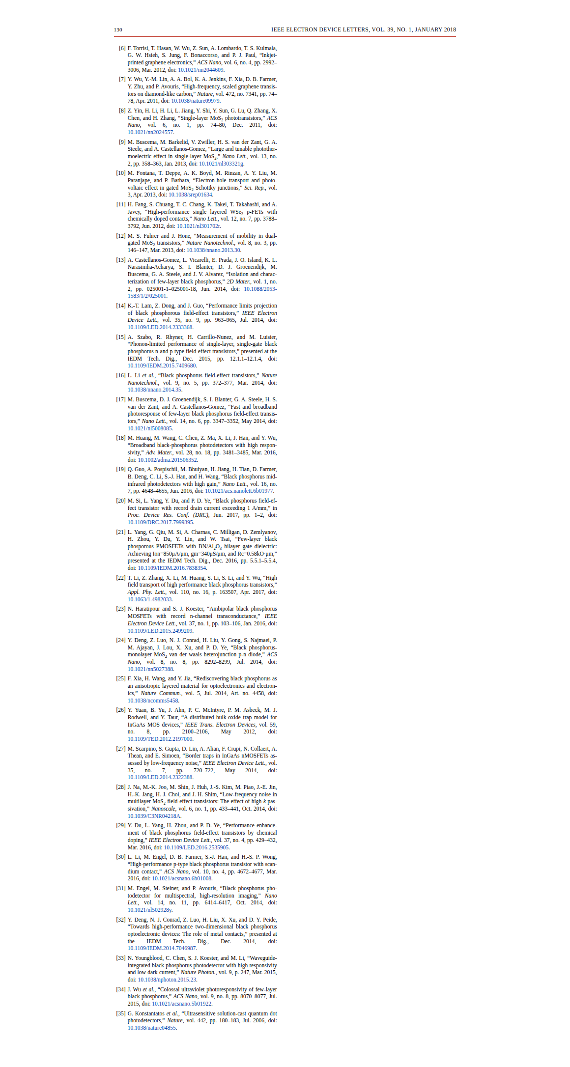130 IEEE ELECTRON DEVICE LETTERS, VOL. 39, NO. 1, JANUARY 2018
[6] F. Torrisi, T. Hasan, W. Wu, Z. Sun, A. Lombardo, T. S. Kulmala, G. W. Hsieh, S. Jung, F. Bonaccorso, and P. J. Paul, “Inkjet-printed graphene electronics,” ACS Nano, vol. 6, no. 4, pp. 2992–3006, Mar. 2012, doi: 10.1021/nn2044609.
[7] Y. Wu, Y.-M. Lin, A. A. Bol, K. A. Jenkins, F. Xia, D. B. Farmer, Y. Zhu, and P. Avouris, “High-frequency, scaled graphene transistors on diamond-like carbon,” Nature, vol. 472, no. 7341, pp. 74–78, Apr. 2011, doi: 10.1038/nature09979.
[8] Z. Yin, H. Li, H. Li, L. Jiang, Y. Shi, Y. Sun, G. Lu, Q. Zhang, X. Chen, and H. Zhang, “Single-layer MoS2 phototransistors,” ACS Nano, vol. 6, no. 1, pp. 74–80, Dec. 2011, doi: 10.1021/nn2024557.
[9] M. Buscema, M. Barkelid, V. Zwiller, H. S. van der Zant, G. A. Steele, and A. Castellanos-Gomez, “Large and tunable photothermoelectric effect in single-layer MoS2,” Nano Lett., vol. 13, no. 2, pp. 358–363, Jan. 2013, doi: 10.1021/nl303321g.
[10] M. Fontana, T. Deppe, A. K. Boyd, M. Rinzan, A. Y. Liu, M. Paranjape, and P. Barbara, “Electron-hole transport and photovoltaic effect in gated MoS2 Schottky junctions,” Sci. Rep., vol. 3, Apr. 2013, doi: 10.1038/srep01634.
[11] H. Fang, S. Chuang, T. C. Chang, K. Takei, T. Takahashi, and A. Javey, “High-performance single layered WSe2 p-FETs with chemically doped contacts,” Nano Lett., vol. 12, no. 7, pp. 3788–3792, Jun. 2012, doi: 10.1021/nl301702r.
[12] M. S. Fuhrer and J. Hone, “Measurement of mobility in dual-gated MoS2 transistors,” Nature Nanotechnol., vol. 8, no. 3, pp. 146–147, Mar. 2013, doi: 10.1038/nnano.2013.30.
[13] A. Castellanos-Gomez, L. Vicarelli, E. Prada, J. O. Island, K. L. Narasimha-Acharya, S. I. Blanter, D. J. Groenendijk, M. Buscema, G. A. Steele, and J. V. Alvarez, “Isolation and characterization of few-layer black phosphorus,” 2D Mater., vol. 1, no. 2, pp. 025001-1–025001-18, Jun. 2014, doi: 10.1088/2053-1583/1/2/025001.
[14] K.-T. Lam, Z. Dong, and J. Guo, “Performance limits projection of black phosphorous field-effect transistors,” IEEE Electron Device Lett., vol. 35, no. 9, pp. 963–965, Jul. 2014, doi: 10.1109/LED.2014.2333368.
[15] A. Szabo, R. Rhyner, H. Carrillo-Nunez, and M. Luisier, “Phonon-limited performance of single-layer, single-gate black phosphorus n-and p-type field-effect transistors,” presented at the IEDM Tech. Dig., Dec. 2015, pp. 12.1.1–12.1.4, doi: 10.1109/IEDM.2015.7409680.
[16] L. Li et al., “Black phosphorus field-effect transistors,” Nature Nanotechnol., vol. 9, no. 5, pp. 372–377, Mar. 2014, doi: 10.1038/nnano.2014.35.
[17] M. Buscema, D. J. Groenendijk, S. I. Blanter, G. A. Steele, H. S. van der Zant, and A. Castellanos-Gomez, “Fast and broadband photoresponse of few-layer black phosphorus field-effect transistors,” Nano Lett., vol. 14, no. 6, pp. 3347–3352, May 2014, doi: 10.1021/nl5008085.
[18] M. Huang, M. Wang, C. Chen, Z. Ma, X. Li, J. Han, and Y. Wu, “Broadband black-phosphorus photodetectors with high responsivity,” Adv. Mater., vol. 28, no. 18, pp. 3481–3485, Mar. 2016, doi: 10.1002/adma.201506352.
[19] Q. Guo, A. Pospischil, M. Bhuiyan, H. Jiang, H. Tian, D. Farmer, B. Deng, C. Li, S.-J. Han, and H. Wang, “Black phosphorus mid-infrared photodetectors with high gain,” Nano Lett., vol. 16, no. 7, pp. 4648–4655, Jun. 2016, doi: 10.1021/acs.nanolett.6b01977.
[20] M. Si, L. Yang, Y. Du, and P. D. Ye, “Black phosphorus field-effect transistor with record drain current exceeding 1 A/mm,” in Proc. Device Res. Conf. (DRC), Jun. 2017, pp. 1–2, doi: 10.1109/DRC.2017.7999395.
[21] L. Yang, G. Qiu, M. Si, A. Charnas, C. Milligan, D. Zemlyanov, H. Zhou, Y. Du, Y. Lin, and W. Tsai, “Few-layer black phosporous PMOSFETs with BN/Al2O3 bilayer gate dielectric: Achieving Ion=850μA/μm, gm=340μS/μm, and Rc=0.58kO·μm,” presented at the IEDM Tech. Dig., Dec. 2016, pp. 5.5.1–5.5.4, doi: 10.1109/IEDM.2016.7838354.
[22] T. Li, Z. Zhang, X. Li, M. Huang, S. Li, S. Li, and Y. Wu, “High field transport of high performance black phosphorus transistors,” Appl. Phy. Lett., vol. 110, no. 16, p. 163507, Apr. 2017, doi: 10.1063/1.4982033.
[23] N. Haratipour and S. J. Koester, “Ambipolar black phosphorus MOSFETs with record n-channel transconductance,” IEEE Electron Device Lett., vol. 37, no. 1, pp. 103–106, Jan. 2016, doi: 10.1109/LED.2015.2499209.
[24] Y. Deng, Z. Luo, N. J. Conrad, H. Liu, Y. Gong, S. Najmaei, P. M. Ajayan, J. Lou, X. Xu, and P. D. Ye, “Black phosphorus-monolayer MoS2 van der waals heterojunction p-n diode,” ACS Nano, vol. 8, no. 8, pp. 8292–8299, Jul. 2014, doi: 10.1021/nn5027388.
[25] F. Xia, H. Wang, and Y. Jia, “Rediscovering black phosphorus as an anisotropic layered material for optoelectronics and electronics,” Nature Commun., vol. 5, Jul. 2014, Art. no. 4458, doi: 10.1038/ncomms5458.
[26] Y. Yuan, B. Yu, J. Ahn, P. C. McIntyre, P. M. Asbeck, M. J. Rodwell, and Y. Taur, “A distributed bulk-oxide trap model for InGaAs MOS devices,” IEEE Trans. Electron Devices, vol. 59, no. 8, pp. 2100–2106, May 2012, doi: 10.1109/TED.2012.2197000.
[27] M. Scarpino, S. Gupta, D. Lin, A. Alian, F. Crupi, N. Collaert, A. Thean, and E. Simoen, “Border traps in InGaAs nMOSFETs assessed by low-frequency noise,” IEEE Electron Device Lett., vol. 35, no. 7, pp. 720–722, May 2014, doi: 10.1109/LED.2014.2322388.
[28] J. Na, M.-K. Joo, M. Shin, J. Huh, J.-S. Kim, M. Piao, J.-E. Jin, H.-K. Jang, H. J. Choi, and J. H. Shim, “Low-frequency noise in multilayer MoS2 field-effect transistors: The effect of high-k passivation,” Nanoscale, vol. 6, no. 1, pp. 433–441, Oct. 2014, doi: 10.1039/C3NR04218A.
[29] Y. Du, L. Yang, H. Zhou, and P. D. Ye, “Performance enhancement of black phosphorus field-effect transistors by chemical doping,” IEEE Electron Device Lett., vol. 37, no. 4, pp. 429–432, Mar. 2016, doi: 10.1109/LED.2016.2535905.
[30] L. Li, M. Engel, D. B. Farmer, S.-J. Han, and H.-S. P. Wong, “High-performance p-type black phosphorus transistor with scandium contact,” ACS Nano, vol. 10, no. 4, pp. 4672–4677, Mar. 2016, doi: 10.1021/acsnano.6b01008.
[31] M. Engel, M. Steiner, and P. Avouris, “Black phosphorus photodetector for multispectral, high-resolution imaging,” Nano Lett., vol. 14, no. 11, pp. 6414–6417, Oct. 2014, doi: 10.1021/nl502928y.
[32] Y. Deng, N. J. Conrad, Z. Luo, H. Liu, X. Xu, and D. Y. Peide, “Towards high-performance two-dimensional black phosphorus optoelectronic devices: The role of metal contacts,” presented at the IEDM Tech. Dig., Dec. 2014, doi: 10.1109/IEDM.2014.7046987.
[33] N. Youngblood, C. Chen, S. J. Koester, and M. Li, “Waveguide-integrated black phosphorus photodetector with high responsivity and low dark current,” Nature Photon., vol. 9, p. 247, Mar. 2015, doi: 10.1038/nphoton.2015.23.
[34] J. Wu et al., “Colossal ultraviolet photoresponsivity of few-layer black phosphorus,” ACS Nano, vol. 9, no. 8, pp. 8070–8077, Jul. 2015, doi: 10.1021/acsnano.5b01922.
[35] G. Konstantatos et al., “Ultrasensitive solution-cast quantum dot photodetectors,” Nature, vol. 442, pp. 180–183, Jul. 2006, doi: 10.1038/nature04855.